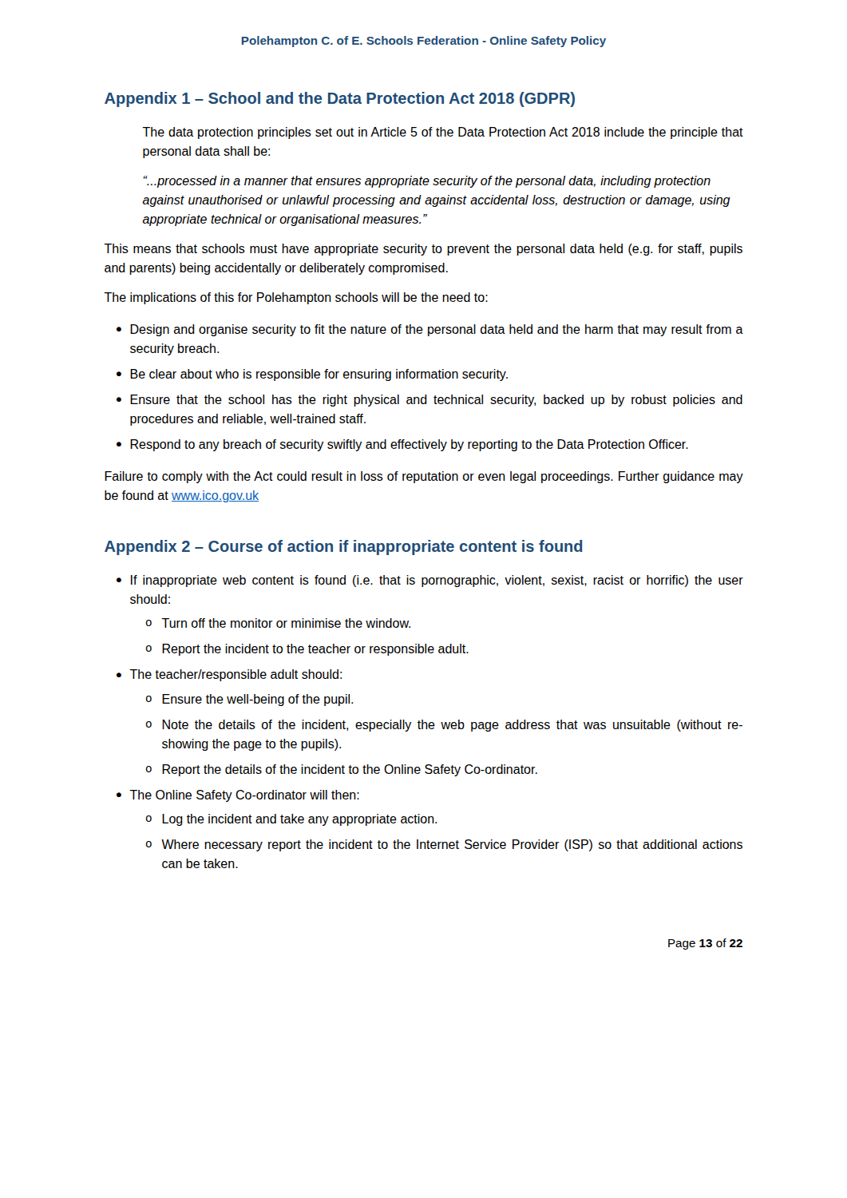Polehampton C. of E. Schools Federation - Online Safety Policy
Appendix 1 – School and the Data Protection Act 2018 (GDPR)
The data protection principles set out in Article 5 of the Data Protection Act 2018 include the principle that personal data shall be:
“...processed in a manner that ensures appropriate security of the personal data, including protection
against unauthorised or unlawful processing and against accidental loss, destruction or damage, using appropriate technical or organisational measures.”
This means that schools must have appropriate security to prevent the personal data held (e.g. for staff, pupils and parents) being accidentally or deliberately compromised.
The implications of this for Polehampton schools will be the need to:
Design and organise security to fit the nature of the personal data held and the harm that may result from a security breach.
Be clear about who is responsible for ensuring information security.
Ensure that the school has the right physical and technical security, backed up by robust policies and procedures and reliable, well-trained staff.
Respond to any breach of security swiftly and effectively by reporting to the Data Protection Officer.
Failure to comply with the Act could result in loss of reputation or even legal proceedings. Further guidance may be found at www.ico.gov.uk
Appendix 2 – Course of action if inappropriate content is found
If inappropriate web content is found (i.e. that is pornographic, violent, sexist, racist or horrific) the user should:
Turn off the monitor or minimise the window.
Report the incident to the teacher or responsible adult.
The teacher/responsible adult should:
Ensure the well-being of the pupil.
Note the details of the incident, especially the web page address that was unsuitable (without re-showing the page to the pupils).
Report the details of the incident to the Online Safety Co-ordinator.
The Online Safety Co-ordinator will then:
Log the incident and take any appropriate action.
Where necessary report the incident to the Internet Service Provider (ISP) so that additional actions can be taken.
Page 13 of 22